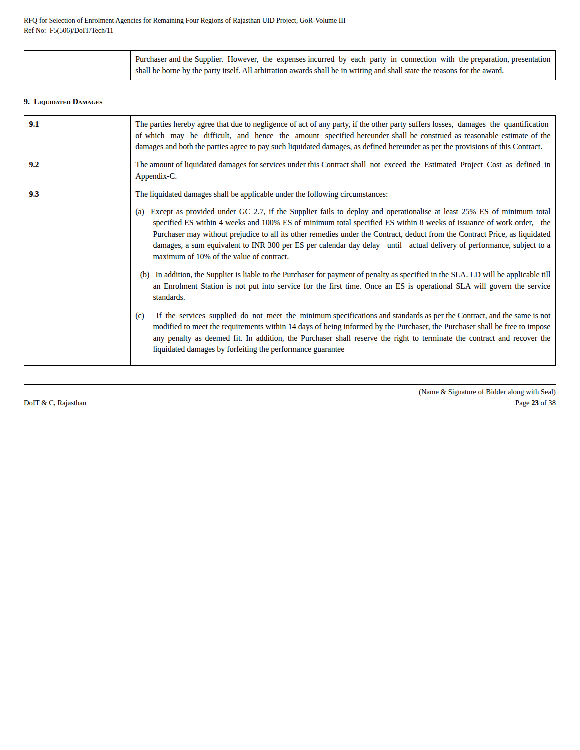RFQ for Selection of Enrolment Agencies for Remaining Four Regions of Rajasthan UID Project, GoR-Volume III
Ref No: F5(506)/DoIT/Tech/11
| | Purchaser and the Supplier. However, the expenses incurred by each party in connection with the preparation, presentation shall be borne by the party itself. All arbitration awards shall be in writing and shall state the reasons for the award. |
9. Liquidated Damages
| 9.1 | The parties hereby agree that due to negligence of act of any party, if the other party suffers losses, damages the quantification of which may be difficult, and hence the amount specified hereunder shall be construed as reasonable estimate of the damages and both the parties agree to pay such liquidated damages, as defined hereunder as per the provisions of this Contract. |
| 9.2 | The amount of liquidated damages for services under this Contract shall not exceed the Estimated Project Cost as defined in Appendix-C. |
| 9.3 | The liquidated damages shall be applicable under the following circumstances: (a) Except as provided under GC 2.7, if the Supplier fails to deploy and operationalise at least 25% ES of minimum total specified ES within 4 weeks and 100% ES of minimum total specified ES within 8 weeks of issuance of work order, the Purchaser may without prejudice to all its other remedies under the Contract, deduct from the Contract Price, as liquidated damages, a sum equivalent to INR 300 per ES per calendar day delay until actual delivery of performance, subject to a maximum of 10% of the value of contract. (b) In addition, the Supplier is liable to the Purchaser for payment of penalty as specified in the SLA. LD will be applicable till an Enrolment Station is not put into service for the first time. Once an ES is operational SLA will govern the service standards. (c) If the services supplied do not meet the minimum specifications and standards as per the Contract, and the same is not modified to meet the requirements within 14 days of being informed by the Purchaser, the Purchaser shall be free to impose any penalty as deemed fit. In addition, the Purchaser shall reserve the right to terminate the contract and recover the liquidated damages by forfeiting the performance guarantee |
(Name & Signature of Bidder along with Seal)
DoIT & C, Rajasthan Page 23 of 38